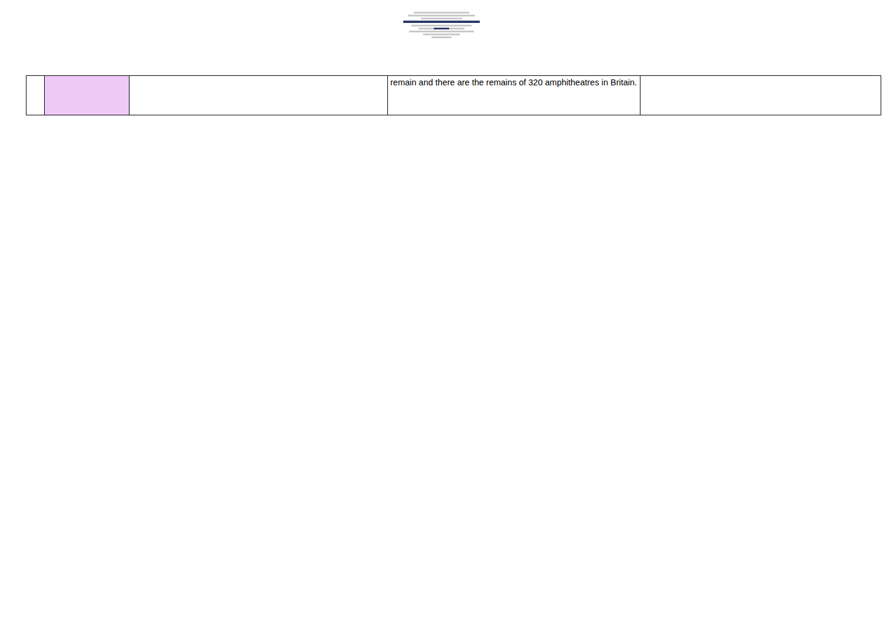| | | | remain and there are the remains of 320 amphitheatres in Britain. | |